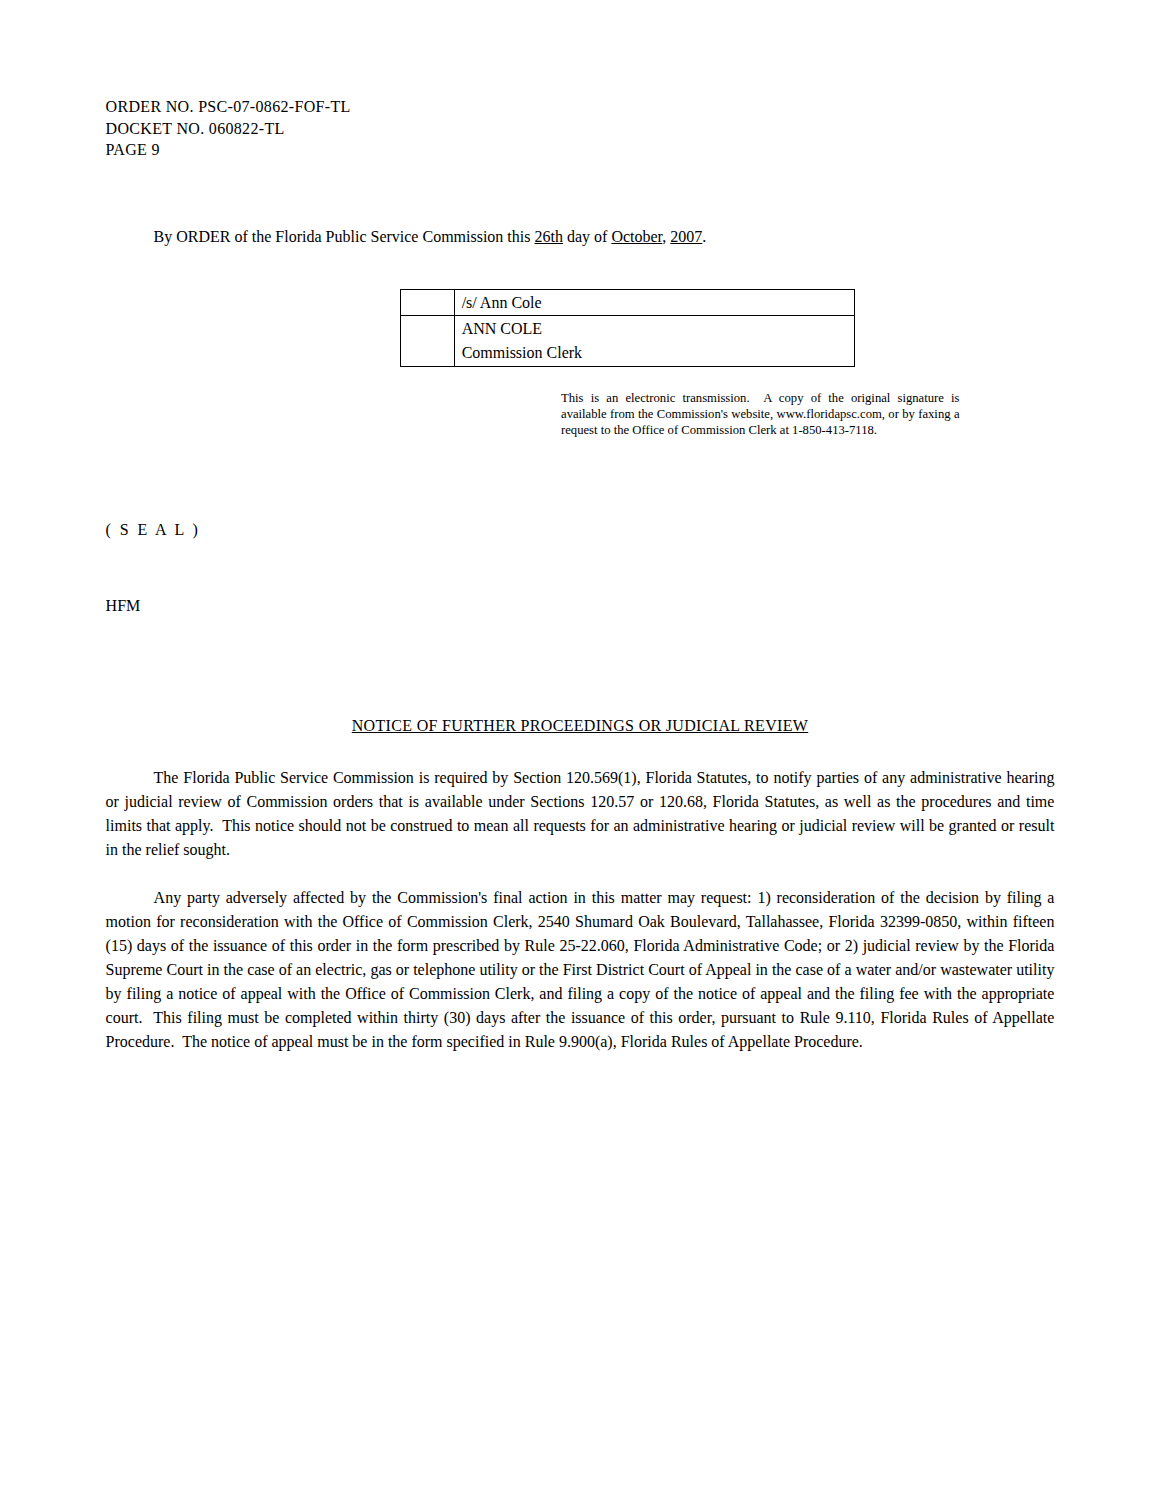ORDER NO. PSC-07-0862-FOF-TL
DOCKET NO. 060822-TL
PAGE 9
By ORDER of the Florida Public Service Commission this 26th day of October, 2007.
| | /s/ Ann Cole |
| | ANN COLE Commission Clerk |
This is an electronic transmission. A copy of the original signature is available from the Commission's website, www.floridapsc.com, or by faxing a request to the Office of Commission Clerk at 1-850-413-7118.
( S E A L )
HFM
NOTICE OF FURTHER PROCEEDINGS OR JUDICIAL REVIEW
The Florida Public Service Commission is required by Section 120.569(1), Florida Statutes, to notify parties of any administrative hearing or judicial review of Commission orders that is available under Sections 120.57 or 120.68, Florida Statutes, as well as the procedures and time limits that apply. This notice should not be construed to mean all requests for an administrative hearing or judicial review will be granted or result in the relief sought.
Any party adversely affected by the Commission's final action in this matter may request: 1) reconsideration of the decision by filing a motion for reconsideration with the Office of Commission Clerk, 2540 Shumard Oak Boulevard, Tallahassee, Florida 32399-0850, within fifteen (15) days of the issuance of this order in the form prescribed by Rule 25-22.060, Florida Administrative Code; or 2) judicial review by the Florida Supreme Court in the case of an electric, gas or telephone utility or the First District Court of Appeal in the case of a water and/or wastewater utility by filing a notice of appeal with the Office of Commission Clerk, and filing a copy of the notice of appeal and the filing fee with the appropriate court. This filing must be completed within thirty (30) days after the issuance of this order, pursuant to Rule 9.110, Florida Rules of Appellate Procedure. The notice of appeal must be in the form specified in Rule 9.900(a), Florida Rules of Appellate Procedure.